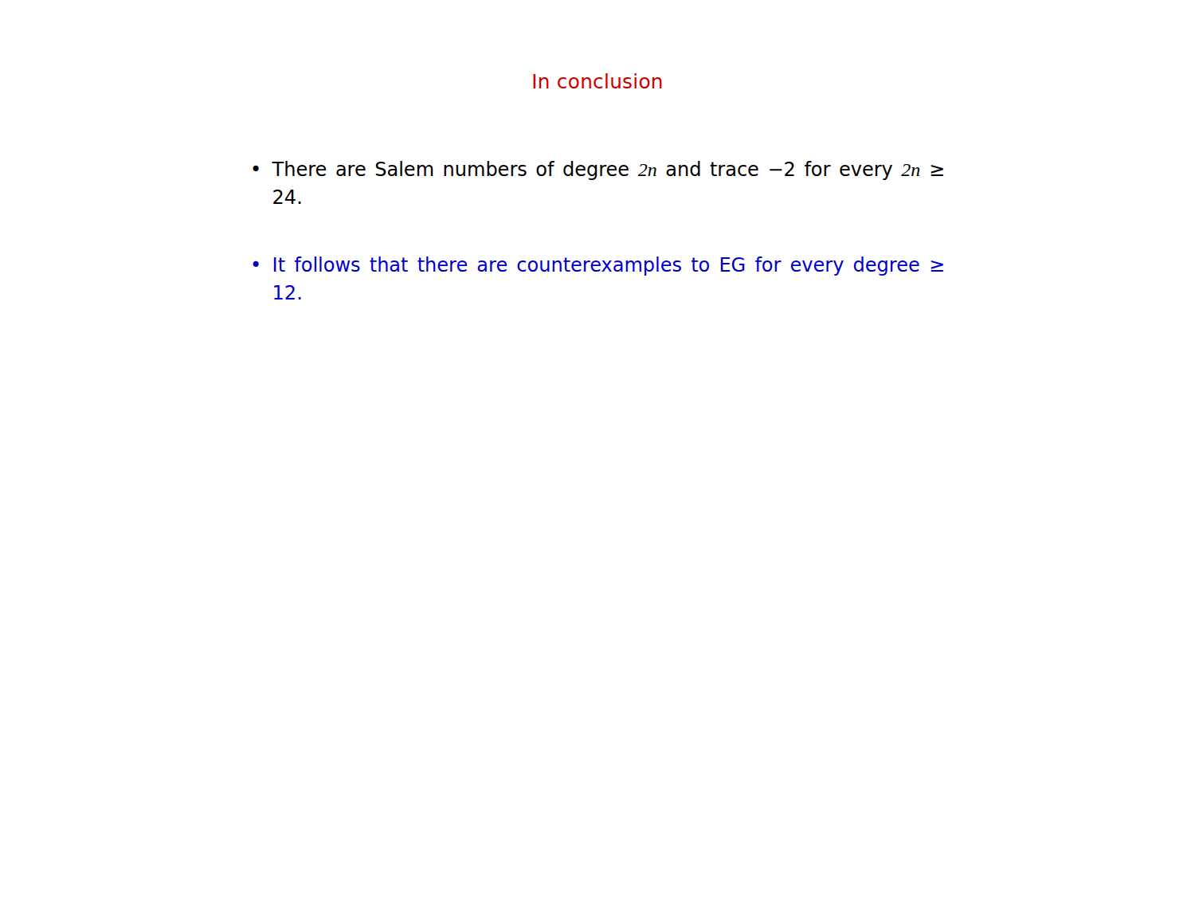In conclusion
There are Salem numbers of degree 2n and trace −2 for every 2n ≥ 24.
It follows that there are counterexamples to EG for every degree ≥ 12.